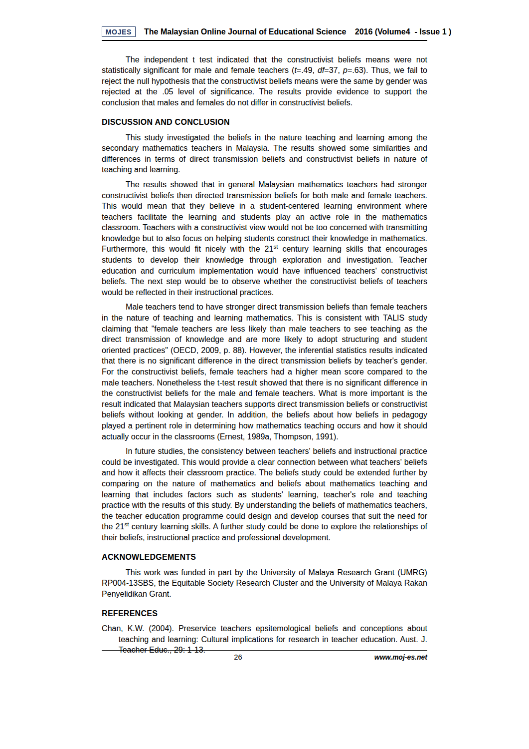MOJES
The Malaysian Online Journal of Educational Science
2016 (Volume4 - Issue 1 )
The independent t test indicated that the constructivist beliefs means were not statistically significant for male and female teachers (t=.49, df=37, p=.63). Thus, we fail to reject the null hypothesis that the constructivist beliefs means were the same by gender was rejected at the .05 level of significance. The results provide evidence to support the conclusion that males and females do not differ in constructivist beliefs.
Discussion and Conclusion
This study investigated the beliefs in the nature teaching and learning among the secondary mathematics teachers in Malaysia. The results showed some similarities and differences in terms of direct transmission beliefs and constructivist beliefs in nature of teaching and learning.
The results showed that in general Malaysian mathematics teachers had stronger constructivist beliefs then directed transmission beliefs for both male and female teachers. This would mean that they believe in a student-centered learning environment where teachers facilitate the learning and students play an active role in the mathematics classroom. Teachers with a constructivist view would not be too concerned with transmitting knowledge but to also focus on helping students construct their knowledge in mathematics. Furthermore, this would fit nicely with the 21st century learning skills that encourages students to develop their knowledge through exploration and investigation. Teacher education and curriculum implementation would have influenced teachers' constructivist beliefs. The next step would be to observe whether the constructivist beliefs of teachers would be reflected in their instructional practices.
Male teachers tend to have stronger direct transmission beliefs than female teachers in the nature of teaching and learning mathematics. This is consistent with TALIS study claiming that "female teachers are less likely than male teachers to see teaching as the direct transmission of knowledge and are more likely to adopt structuring and student oriented practices" (OECD, 2009, p. 88). However, the inferential statistics results indicated that there is no significant difference in the direct transmission beliefs by teacher's gender. For the constructivist beliefs, female teachers had a higher mean score compared to the male teachers. Nonetheless the t-test result showed that there is no significant difference in the constructivist beliefs for the male and female teachers. What is more important is the result indicated that Malaysian teachers supports direct transmission beliefs or constructivist beliefs without looking at gender. In addition, the beliefs about how beliefs in pedagogy played a pertinent role in determining how mathematics teaching occurs and how it should actually occur in the classrooms (Ernest, 1989a, Thompson, 1991).
In future studies, the consistency between teachers' beliefs and instructional practice could be investigated. This would provide a clear connection between what teachers' beliefs and how it affects their classroom practice. The beliefs study could be extended further by comparing on the nature of mathematics and beliefs about mathematics teaching and learning that includes factors such as students' learning, teacher's role and teaching practice with the results of this study. By understanding the beliefs of mathematics teachers, the teacher education programme could design and develop courses that suit the need for the 21st century learning skills. A further study could be done to explore the relationships of their beliefs, instructional practice and professional development.
Acknowledgements
This work was funded in part by the University of Malaya Research Grant (UMRG) RP004-13SBS, the Equitable Society Research Cluster and the University of Malaya Rakan Penyelidikan Grant.
References
Chan, K.W. (2004). Preservice teachers epsitemological beliefs and conceptions about teaching and learning: Cultural implications for research in teacher education. Aust. J. Teacher Educ., 29: 1-13.
26
www.moj-es.net